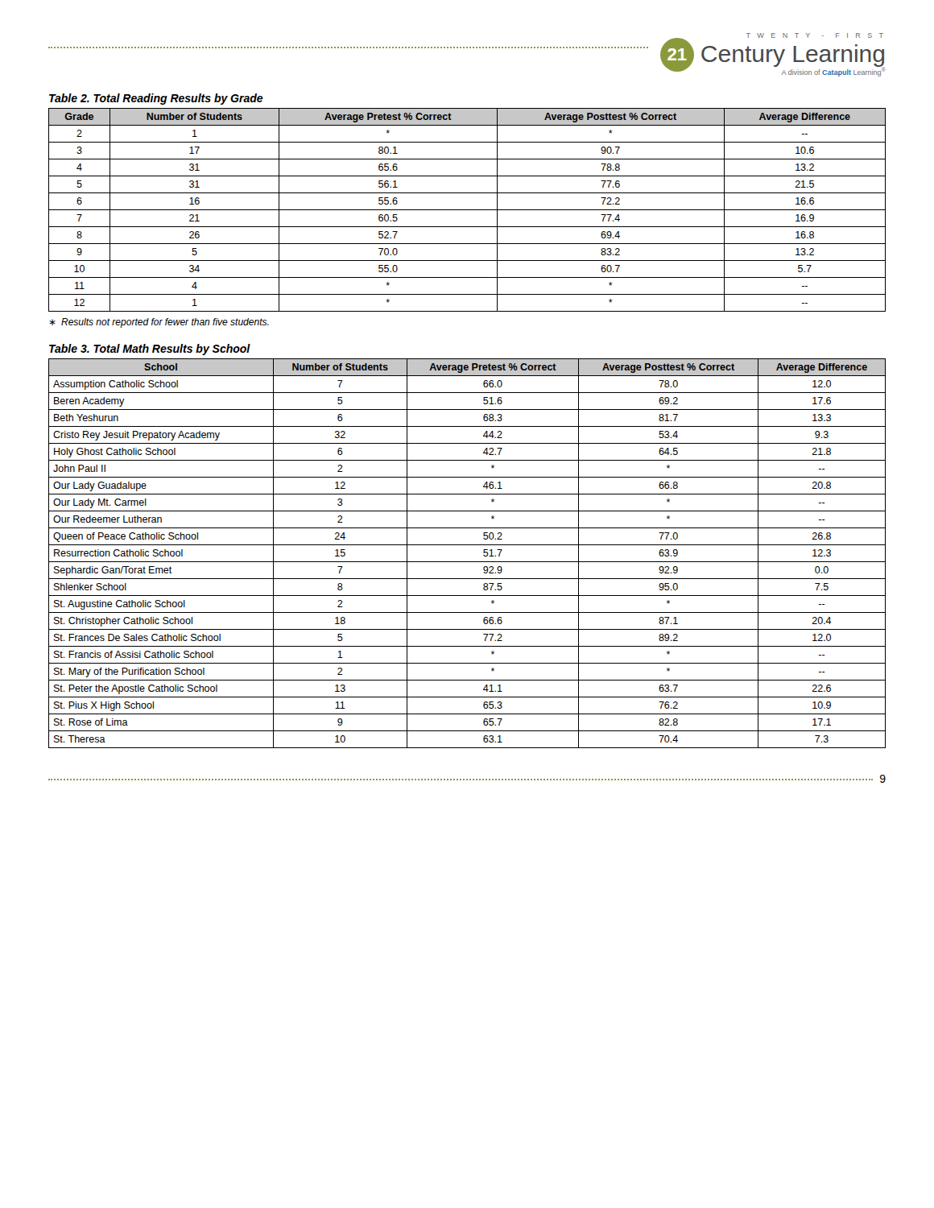21
T W E N T Y - F I R S T
Century Learning
A division of Catapult Learning®
Table 2. Total Reading Results by Grade
| Grade | Number of Students | Average Pretest % Correct | Average Posttest % Correct | Average Difference |
| --- | --- | --- | --- | --- |
| 2 | 1 | * | * | -- |
| 3 | 17 | 80.1 | 90.7 | 10.6 |
| 4 | 31 | 65.6 | 78.8 | 13.2 |
| 5 | 31 | 56.1 | 77.6 | 21.5 |
| 6 | 16 | 55.6 | 72.2 | 16.6 |
| 7 | 21 | 60.5 | 77.4 | 16.9 |
| 8 | 26 | 52.7 | 69.4 | 16.8 |
| 9 | 5 | 70.0 | 83.2 | 13.2 |
| 10 | 34 | 55.0 | 60.7 | 5.7 |
| 11 | 4 | * | * | -- |
| 12 | 1 | * | * | -- |
∗Results not reported for fewer than five students.
Table 3. Total Math Results by School
| School | Number of Students | Average Pretest % Correct | Average Posttest % Correct | Average Difference |
| --- | --- | --- | --- | --- |
| Assumption Catholic School | 7 | 66.0 | 78.0 | 12.0 |
| Beren Academy | 5 | 51.6 | 69.2 | 17.6 |
| Beth Yeshurun | 6 | 68.3 | 81.7 | 13.3 |
| Cristo Rey Jesuit Prepatory Academy | 32 | 44.2 | 53.4 | 9.3 |
| Holy Ghost Catholic School | 6 | 42.7 | 64.5 | 21.8 |
| John Paul II | 2 | * | * | -- |
| Our Lady Guadalupe | 12 | 46.1 | 66.8 | 20.8 |
| Our Lady Mt. Carmel | 3 | * | * | -- |
| Our Redeemer Lutheran | 2 | * | * | -- |
| Queen of Peace Catholic School | 24 | 50.2 | 77.0 | 26.8 |
| Resurrection Catholic School | 15 | 51.7 | 63.9 | 12.3 |
| Sephardic Gan/Torat Emet | 7 | 92.9 | 92.9 | 0.0 |
| Shlenker School | 8 | 87.5 | 95.0 | 7.5 |
| St. Augustine Catholic School | 2 | * | * | -- |
| St. Christopher Catholic School | 18 | 66.6 | 87.1 | 20.4 |
| St. Frances De Sales Catholic School | 5 | 77.2 | 89.2 | 12.0 |
| St. Francis of Assisi Catholic School | 1 | * | * | -- |
| St. Mary of the Purification School | 2 | * | * | -- |
| St. Peter the Apostle Catholic School | 13 | 41.1 | 63.7 | 22.6 |
| St. Pius X High School | 11 | 65.3 | 76.2 | 10.9 |
| St. Rose of Lima | 9 | 65.7 | 82.8 | 17.1 |
| St. Theresa | 10 | 63.1 | 70.4 | 7.3 |
9